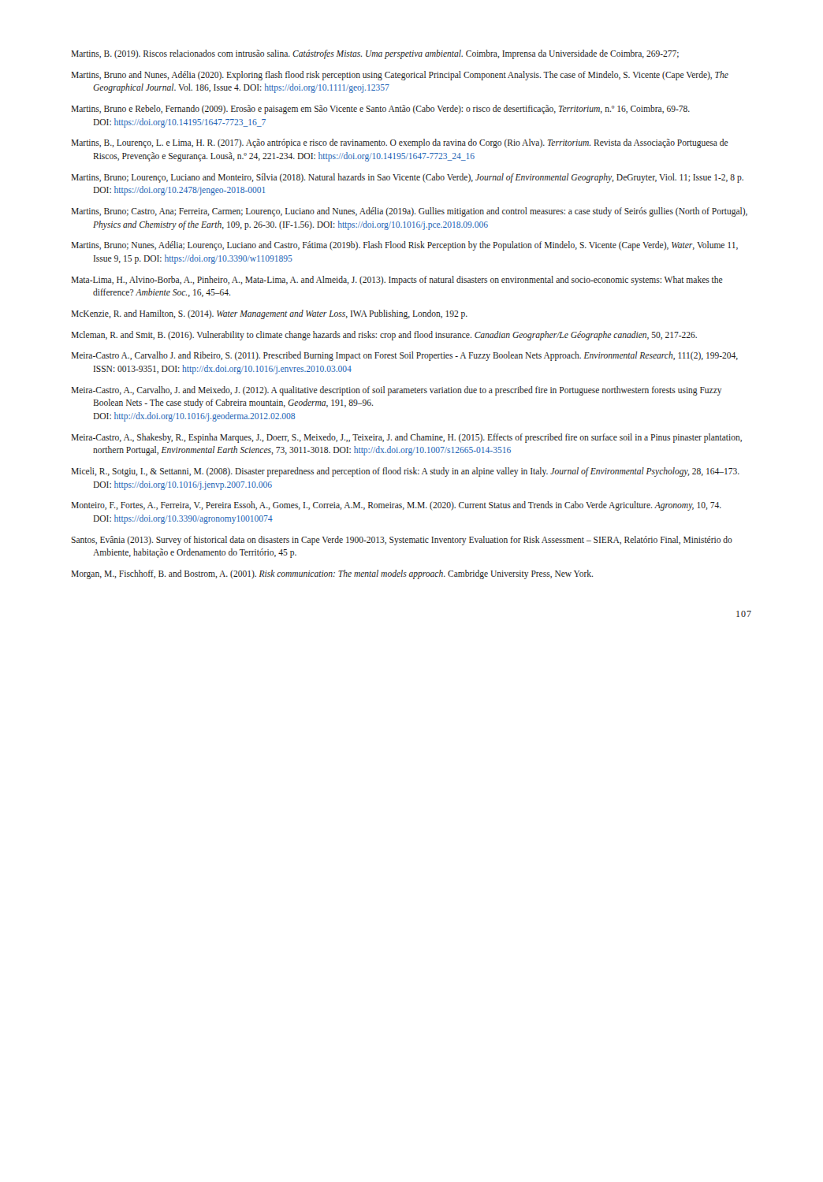Martins, B. (2019). Riscos relacionados com intrusão salina. Catástrofes Mistas. Uma perspetiva ambiental. Coimbra, Imprensa da Universidade de Coimbra, 269-277;
Martins, Bruno and Nunes, Adélia (2020). Exploring flash flood risk perception using Categorical Principal Component Analysis. The case of Mindelo, S. Vicente (Cape Verde), The Geographical Journal. Vol. 186, Issue 4. DOI: https://doi.org/10.1111/geoj.12357
Martins, Bruno e Rebelo, Fernando (2009). Erosão e paisagem em São Vicente e Santo Antão (Cabo Verde): o risco de desertificação, Territorium, n.º 16, Coimbra, 69-78.
DOI: https://doi.org/10.14195/1647-7723_16_7
Martins, B., Lourenço, L. e Lima, H. R. (2017). Ação antrópica e risco de ravinamento. O exemplo da ravina do Corgo (Rio Alva). Territorium. Revista da Associação Portuguesa de Riscos, Prevenção e Segurança. Lousã, n.º 24, 221-234. DOI: https://doi.org/10.14195/1647-7723_24_16
Martins, Bruno; Lourenço, Luciano and Monteiro, Sílvia (2018). Natural hazards in Sao Vicente (Cabo Verde), Journal of Environmental Geography, DeGruyter, Viol. 11; Issue 1-2, 8 p.
DOI: https://doi.org/10.2478/jengeo-2018-0001
Martins, Bruno; Castro, Ana; Ferreira, Carmen; Lourenço, Luciano and Nunes, Adélia (2019a). Gullies mitigation and control measures: a case study of Seirós gullies (North of Portugal), Physics and Chemistry of the Earth, 109, p. 26-30. (IF-1.56). DOI: https://doi.org/10.1016/j.pce.2018.09.006
Martins, Bruno; Nunes, Adélia; Lourenço, Luciano and Castro, Fátima (2019b). Flash Flood Risk Perception by the Population of Mindelo, S. Vicente (Cape Verde), Water, Volume 11, Issue 9, 15 p. DOI: https://doi.org/10.3390/w11091895
Mata-Lima, H., Alvino-Borba, A., Pinheiro, A., Mata-Lima, A. and Almeida, J. (2013). Impacts of natural disasters on environmental and socio-economic systems: What makes the difference? Ambiente Soc., 16, 45–64.
McKenzie, R. and Hamilton, S. (2014). Water Management and Water Loss, IWA Publishing, London, 192 p.
Mcleman, R. and Smit, B. (2016). Vulnerability to climate change hazards and risks: crop and flood insurance. Canadian Geographer/Le Géographe canadien, 50, 217-226.
Meira-Castro A., Carvalho J. and Ribeiro, S. (2011). Prescribed Burning Impact on Forest Soil Properties - A Fuzzy Boolean Nets Approach. Environmental Research, 111(2), 199-204, ISSN: 0013-9351, DOI: http://dx.doi.org/10.1016/j.envres.2010.03.004
Meira-Castro, A., Carvalho, J. and Meixedo, J. (2012). A qualitative description of soil parameters variation due to a prescribed fire in Portuguese northwestern forests using Fuzzy Boolean Nets - The case study of Cabreira mountain, Geoderma, 191, 89–96.
DOI: http://dx.doi.org/10.1016/j.geoderma.2012.02.008
Meira-Castro, A., Shakesby, R., Espinha Marques, J., Doerr, S., Meixedo, J.,, Teixeira, J. and Chamine, H. (2015). Effects of prescribed fire on surface soil in a Pinus pinaster plantation, northern Portugal, Environmental Earth Sciences, 73, 3011-3018. DOI: http://dx.doi.org/10.1007/s12665-014-3516
Miceli, R., Sotgiu, I., & Settanni, M. (2008). Disaster preparedness and perception of flood risk: A study in an alpine valley in Italy. Journal of Environmental Psychology, 28, 164–173.
DOI: https://doi.org/10.1016/j.jenvp.2007.10.006
Monteiro, F., Fortes, A., Ferreira, V., Pereira Essoh, A., Gomes, I., Correia, A.M., Romeiras, M.M. (2020). Current Status and Trends in Cabo Verde Agriculture. Agronomy, 10, 74.
DOI: https://doi.org/10.3390/agronomy10010074
Santos, Evânia (2013). Survey of historical data on disasters in Cape Verde 1900-2013, Systematic Inventory Evaluation for Risk Assessment – SIERA, Relatório Final, Ministério do Ambiente, habitação e Ordenamento do Território, 45 p.
Morgan, M., Fischhoff, B. and Bostrom, A. (2001). Risk communication: The mental models approach. Cambridge University Press, New York.
107